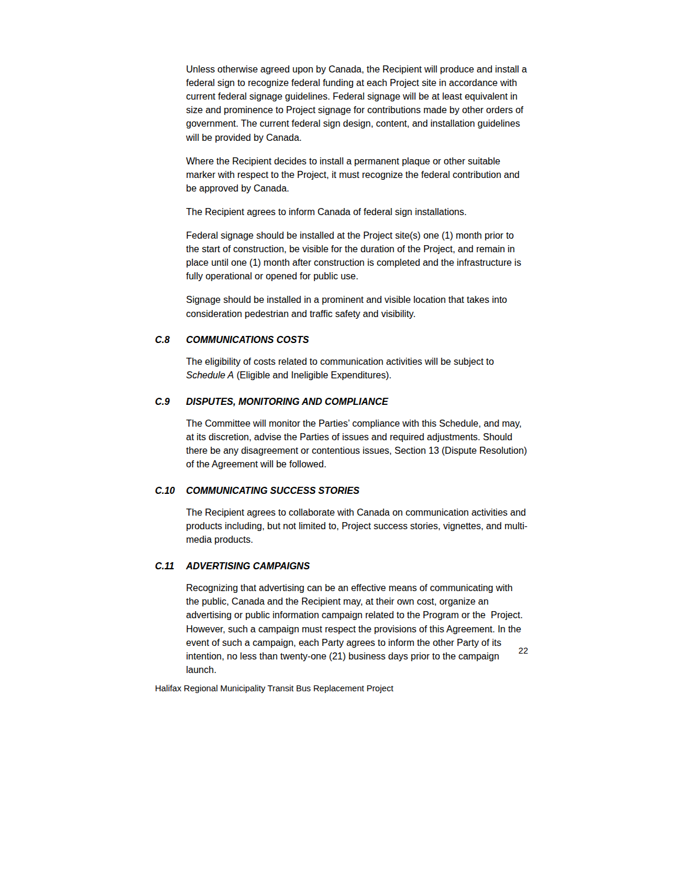Unless otherwise agreed upon by Canada, the Recipient will produce and install a federal sign to recognize federal funding at each Project site in accordance with current federal signage guidelines. Federal signage will be at least equivalent in size and prominence to Project signage for contributions made by other orders of government. The current federal sign design, content, and installation guidelines will be provided by Canada.
Where the Recipient decides to install a permanent plaque or other suitable marker with respect to the Project, it must recognize the federal contribution and be approved by Canada.
The Recipient agrees to inform Canada of federal sign installations.
Federal signage should be installed at the Project site(s) one (1) month prior to the start of construction, be visible for the duration of the Project, and remain in place until one (1) month after construction is completed and the infrastructure is fully operational or opened for public use.
Signage should be installed in a prominent and visible location that takes into consideration pedestrian and traffic safety and visibility.
C.8 COMMUNICATIONS COSTS
The eligibility of costs related to communication activities will be subject to Schedule A (Eligible and Ineligible Expenditures).
C.9 DISPUTES, MONITORING AND COMPLIANCE
The Committee will monitor the Parties’ compliance with this Schedule, and may, at its discretion, advise the Parties of issues and required adjustments. Should there be any disagreement or contentious issues, Section 13 (Dispute Resolution) of the Agreement will be followed.
C.10 COMMUNICATING SUCCESS STORIES
The Recipient agrees to collaborate with Canada on communication activities and products including, but not limited to, Project success stories, vignettes, and multi-media products.
C.11 ADVERTISING CAMPAIGNS
Recognizing that advertising can be an effective means of communicating with the public, Canada and the Recipient may, at their own cost, organize an advertising or public information campaign related to the Program or the Project. However, such a campaign must respect the provisions of this Agreement. In the event of such a campaign, each Party agrees to inform the other Party of its intention, no less than twenty-one (21) business days prior to the campaign launch.
22
Halifax Regional Municipality Transit Bus Replacement Project